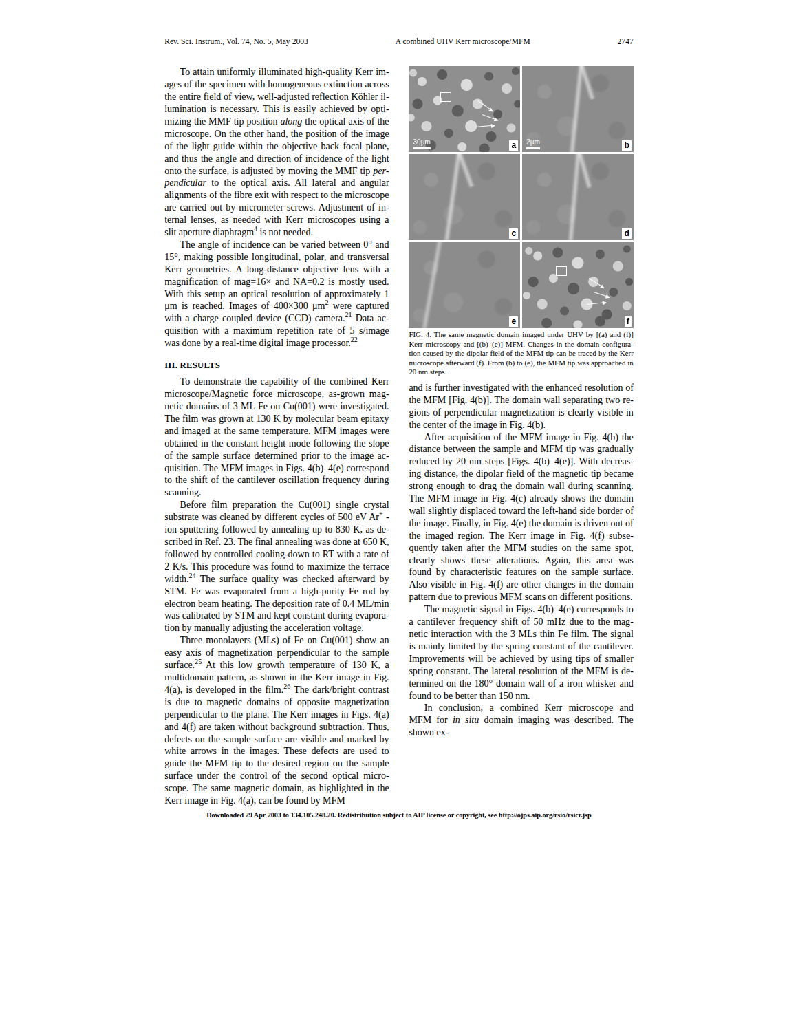Rev. Sci. Instrum., Vol. 74, No. 5, May 2003
A combined UHV Kerr microscope/MFM
2747
To attain uniformly illuminated high-quality Kerr images of the specimen with homogeneous extinction across the entire field of view, well-adjusted reflection Köhler illumination is necessary. This is easily achieved by optimizing the MMF tip position along the optical axis of the microscope. On the other hand, the position of the image of the light guide within the objective back focal plane, and thus the angle and direction of incidence of the light onto the surface, is adjusted by moving the MMF tip perpendicular to the optical axis. All lateral and angular alignments of the fibre exit with respect to the microscope are carried out by micrometer screws. Adjustment of internal lenses, as needed with Kerr microscopes using a slit aperture diaphragm4 is not needed.
The angle of incidence can be varied between 0° and 15°, making possible longitudinal, polar, and transversal Kerr geometries. A long-distance objective lens with a magnification of mag=16× and NA=0.2 is mostly used. With this setup an optical resolution of approximately 1 μm is reached. Images of 400×300 μm2 were captured with a charge coupled device (CCD) camera.21 Data acquisition with a maximum repetition rate of 5 s/image was done by a real-time digital image processor.22
III. RESULTS
To demonstrate the capability of the combined Kerr microscope/Magnetic force microscope, as-grown magnetic domains of 3 ML Fe on Cu(001) were investigated. The film was grown at 130 K by molecular beam epitaxy and imaged at the same temperature. MFM images were obtained in the constant height mode following the slope of the sample surface determined prior to the image acquisition. The MFM images in Figs. 4(b)–4(e) correspond to the shift of the cantilever oscillation frequency during scanning.
Before film preparation the Cu(001) single crystal substrate was cleaned by different cycles of 500 eV Ar+ -ion sputtering followed by annealing up to 830 K, as described in Ref. 23. The final annealing was done at 650 K, followed by controlled cooling-down to RT with a rate of 2 K/s. This procedure was found to maximize the terrace width.24 The surface quality was checked afterward by STM. Fe was evaporated from a high-purity Fe rod by electron beam heating. The deposition rate of 0.4 ML/min was calibrated by STM and kept constant during evaporation by manually adjusting the acceleration voltage.
Three monolayers (MLs) of Fe on Cu(001) show an easy axis of magnetization perpendicular to the sample surface.25 At this low growth temperature of 130 K, a multidomain pattern, as shown in the Kerr image in Fig. 4(a), is developed in the film.26 The dark/bright contrast is due to magnetic domains of opposite magnetization perpendicular to the plane. The Kerr images in Figs. 4(a) and 4(f) are taken without background subtraction. Thus, defects on the sample surface are visible and marked by white arrows in the images. These defects are used to guide the MFM tip to the desired region on the sample surface under the control of the second optical microscope. The same magnetic domain, as highlighted in the Kerr image in Fig. 4(a), can be found by MFM
30µm
a
2µm
b
c
d
e
f
FIG. 4. The same magnetic domain imaged under UHV by [(a) and (f)] Kerr microscopy and [(b)–(e)] MFM. Changes in the domain configuration caused by the dipolar field of the MFM tip can be traced by the Kerr microscope afterward (f). From (b) to (e), the MFM tip was approached in 20 nm steps.
and is further investigated with the enhanced resolution of the MFM [Fig. 4(b)]. The domain wall separating two regions of perpendicular magnetization is clearly visible in the center of the image in Fig. 4(b).
After acquisition of the MFM image in Fig. 4(b) the distance between the sample and MFM tip was gradually reduced by 20 nm steps [Figs. 4(b)–4(e)]. With decreasing distance, the dipolar field of the magnetic tip became strong enough to drag the domain wall during scanning. The MFM image in Fig. 4(c) already shows the domain wall slightly displaced toward the left-hand side border of the image. Finally, in Fig. 4(e) the domain is driven out of the imaged region. The Kerr image in Fig. 4(f) subsequently taken after the MFM studies on the same spot, clearly shows these alterations. Again, this area was found by characteristic features on the sample surface. Also visible in Fig. 4(f) are other changes in the domain pattern due to previous MFM scans on different positions.
The magnetic signal in Figs. 4(b)–4(e) corresponds to a cantilever frequency shift of 50 mHz due to the magnetic interaction with the 3 MLs thin Fe film. The signal is mainly limited by the spring constant of the cantilever. Improvements will be achieved by using tips of smaller spring constant. The lateral resolution of the MFM is determined on the 180° domain wall of a iron whisker and found to be better than 150 nm.
In conclusion, a combined Kerr microscope and MFM for in situ domain imaging was described. The shown ex-
Downloaded 29 Apr 2003 to 134.105.248.20. Redistribution subject to AIP license or copyright, see http://ojps.aip.org/rsio/rsicr.jsp